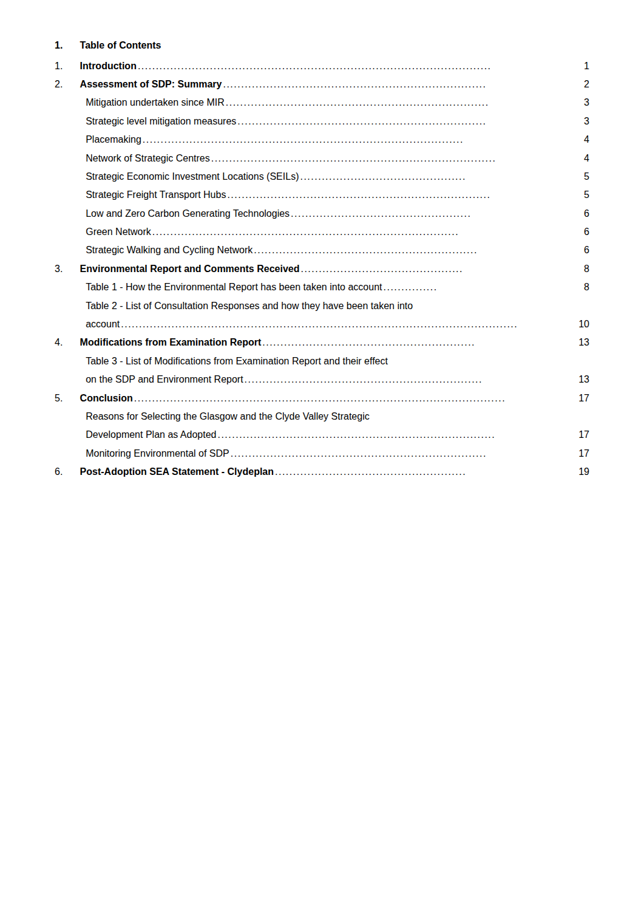1. Table of Contents
1. Introduction .................................................................................................. 1
2. Assessment of SDP: Summary ......................................................................... 2
Mitigation undertaken since MIR ......................................................................... 3
Strategic level mitigation measures ..................................................................... 3
Placemaking ......................................................................................... 4
Network of Strategic Centres ............................................................................... 4
Strategic Economic Investment Locations (SEILs) .............................................. 5
Strategic Freight Transport Hubs ......................................................................... 5
Low and Zero Carbon Generating Technologies .................................................. 6
Green Network ..................................................................................... 6
Strategic Walking and Cycling Network .............................................................. 6
3. Environmental Report and Comments Received ............................................. 8
Table 1 - How the Environmental Report has been taken into account ............... 8
Table 2 - List of Consultation Responses and how they have been taken into account .............................................................................................................. 10
4. Modifications from Examination Report ........................................................... 13
Table 3 - List of Modifications from Examination Report and their effect on the SDP and Environment Report .................................................................. 13
5. Conclusion ....................................................................................................... 17
Reasons for Selecting the Glasgow and the Clyde Valley Strategic Development Plan as Adopted ............................................................................. 17
Monitoring Environmental of SDP ....................................................................... 17
6. Post-Adoption SEA Statement - Clydeplan ..................................................... 19